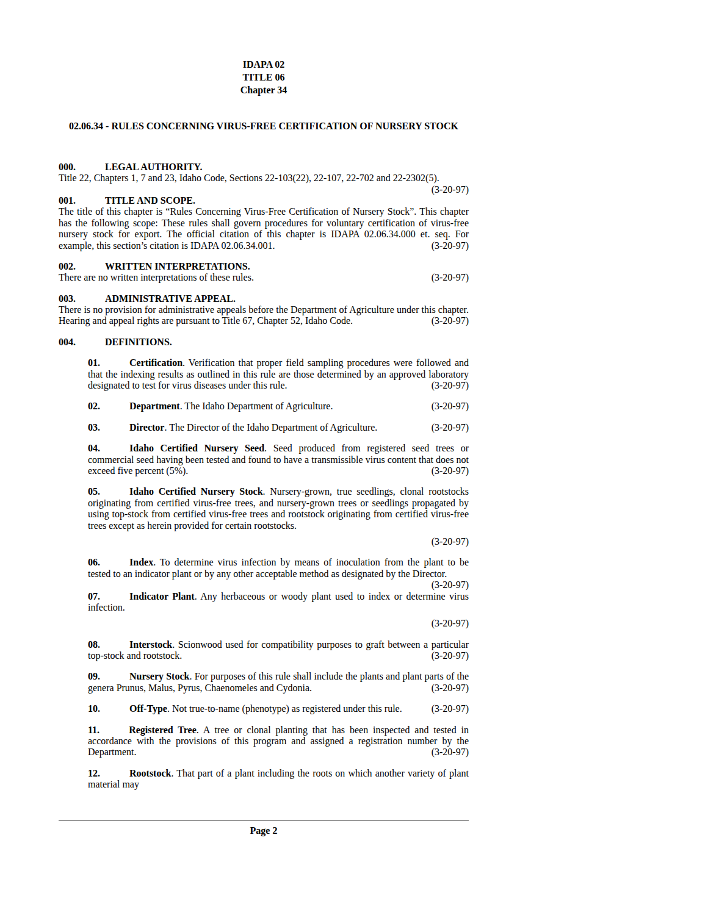IDAPA 02
TITLE 06
Chapter 34
02.06.34 - RULES CONCERNING VIRUS-FREE CERTIFICATION OF NURSERY STOCK
000. LEGAL AUTHORITY.
Title 22, Chapters 1, 7 and 23, Idaho Code, Sections 22-103(22), 22-107, 22-702 and 22-2302(5).(3-20-97)
001. TITLE AND SCOPE.
The title of this chapter is “Rules Concerning Virus-Free Certification of Nursery Stock”. This chapter has the following scope: These rules shall govern procedures for voluntary certification of virus-free nursery stock for export. The official citation of this chapter is IDAPA 02.06.34.000 et. seq. For example, this section’s citation is IDAPA 02.06.34.001.(3-20-97)
002. WRITTEN INTERPRETATIONS.
There are no written interpretations of these rules.(3-20-97)
003. ADMINISTRATIVE APPEAL.
There is no provision for administrative appeals before the Department of Agriculture under this chapter. Hearing and appeal rights are pursuant to Title 67, Chapter 52, Idaho Code.(3-20-97)
004. DEFINITIONS.
01. Certification. Verification that proper field sampling procedures were followed and that the indexing results as outlined in this rule are those determined by an approved laboratory designated to test for virus diseases under this rule.(3-20-97)
02. Department. The Idaho Department of Agriculture.(3-20-97)
03. Director. The Director of the Idaho Department of Agriculture.(3-20-97)
04. Idaho Certified Nursery Seed. Seed produced from registered seed trees or commercial seed having been tested and found to have a transmissible virus content that does not exceed five percent (5%).(3-20-97)
05. Idaho Certified Nursery Stock. Nursery-grown, true seedlings, clonal rootstocks originating from certified virus-free trees, and nursery-grown trees or seedlings propagated by using top-stock from certified virus-free trees and rootstock originating from certified virus-free trees except as herein provided for certain rootstocks.
(3-20-97)
06. Index. To determine virus infection by means of inoculation from the plant to be tested to an indicator plant or by any other acceptable method as designated by the Director.(3-20-97)
07. Indicator Plant. Any herbaceous or woody plant used to index or determine virus infection.
(3-20-97)
08. Interstock. Scionwood used for compatibility purposes to graft between a particular top-stock and rootstock.(3-20-97)
09. Nursery Stock. For purposes of this rule shall include the plants and plant parts of the genera Prunus, Malus, Pyrus, Chaenomeles and Cydonia.(3-20-97)
10. Off-Type. Not true-to-name (phenotype) as registered under this rule.(3-20-97)
11. Registered Tree. A tree or clonal planting that has been inspected and tested in accordance with the provisions of this program and assigned a registration number by the Department.(3-20-97)
12. Rootstock. That part of a plant including the roots on which another variety of plant material may
Page 2